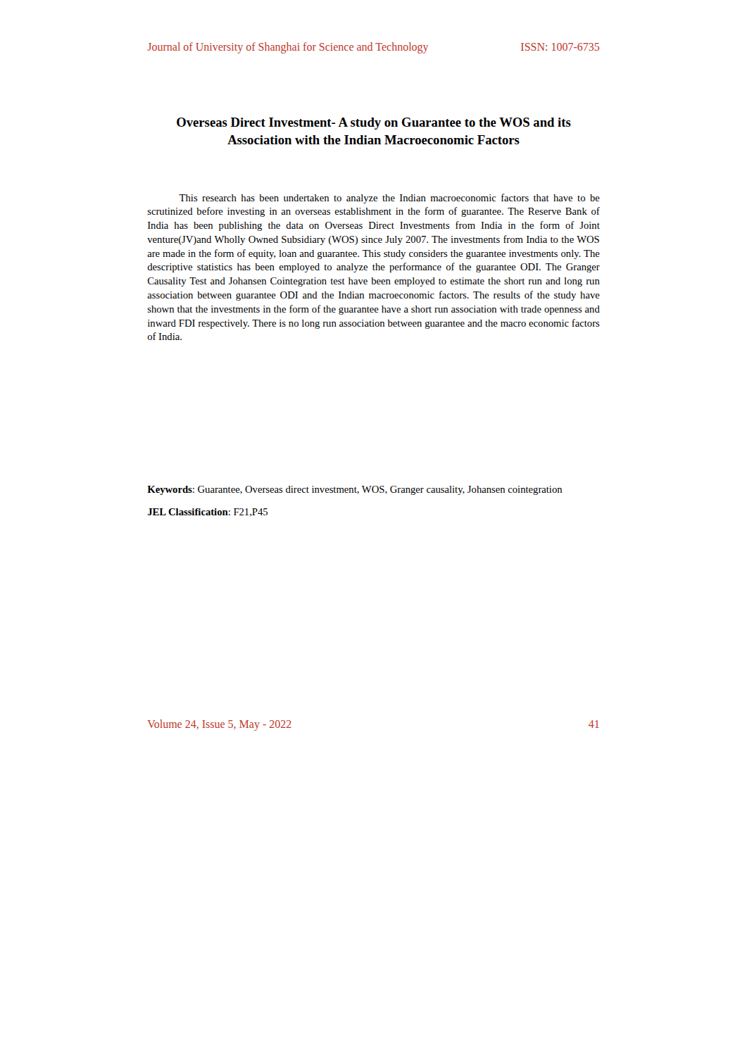Journal of University of Shanghai for Science and Technology ISSN: 1007-6735
Overseas Direct Investment- A study on Guarantee to the WOS and its Association with the Indian Macroeconomic Factors
This research has been undertaken to analyze the Indian macroeconomic factors that have to be scrutinized before investing in an overseas establishment in the form of guarantee. The Reserve Bank of India has been publishing the data on Overseas Direct Investments from India in the form of Joint venture(JV)and Wholly Owned Subsidiary (WOS) since July 2007. The investments from India to the WOS are made in the form of equity, loan and guarantee. This study considers the guarantee investments only. The descriptive statistics has been employed to analyze the performance of the guarantee ODI. The Granger Causality Test and Johansen Cointegration test have been employed to estimate the short run and long run association between guarantee ODI and the Indian macroeconomic factors. The results of the study have shown that the investments in the form of the guarantee have a short run association with trade openness and inward FDI respectively. There is no long run association between guarantee and the macro economic factors of India.
Keywords: Guarantee, Overseas direct investment, WOS, Granger causality, Johansen cointegration
JEL Classification: F21,P45
Volume 24, Issue 5, May - 2022 41